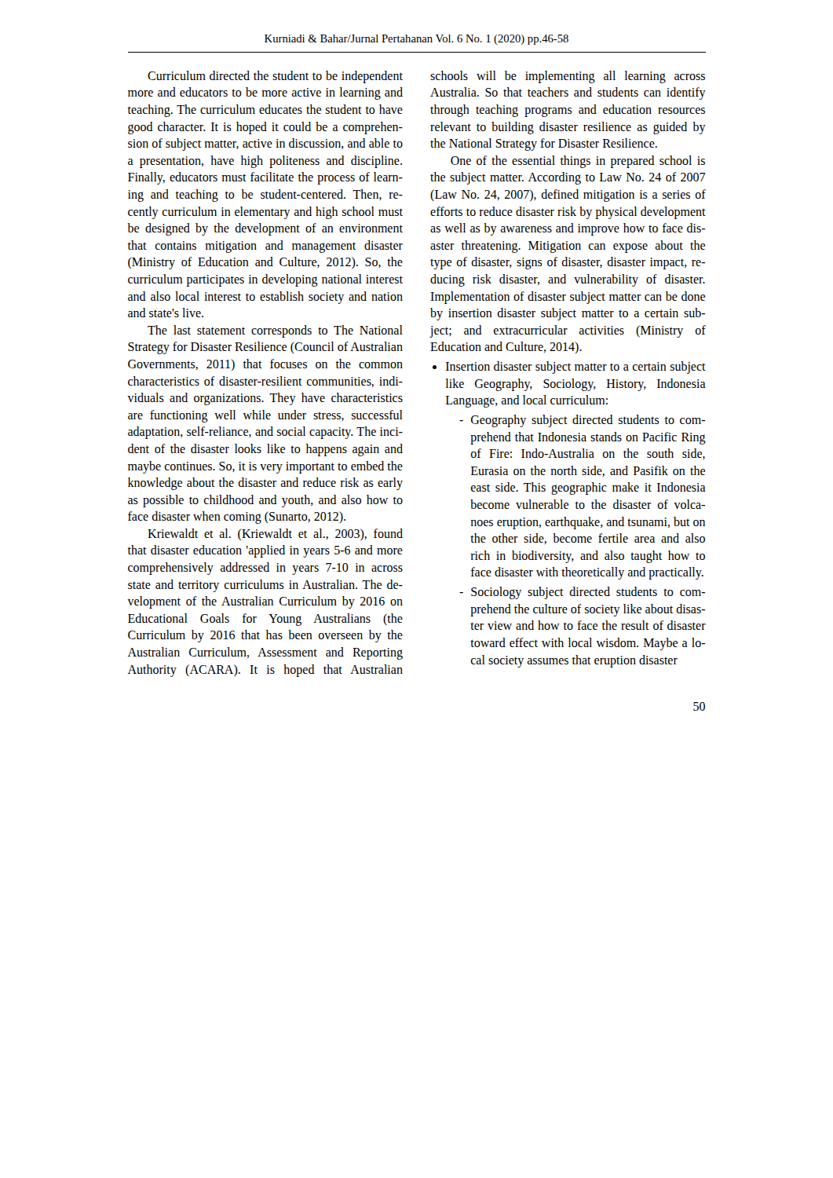Kurniadi & Bahar/Jurnal Pertahanan Vol. 6 No. 1 (2020) pp.46-58
Curriculum directed the student to be independent more and educators to be more active in learning and teaching. The curriculum educates the student to have good character. It is hoped it could be a comprehension of subject matter, active in discussion, and able to a presentation, have high politeness and discipline. Finally, educators must facilitate the process of learning and teaching to be student-centered. Then, recently curriculum in elementary and high school must be designed by the development of an environment that contains mitigation and management disaster (Ministry of Education and Culture, 2012). So, the curriculum participates in developing national interest and also local interest to establish society and nation and state's live.
The last statement corresponds to The National Strategy for Disaster Resilience (Council of Australian Governments, 2011) that focuses on the common characteristics of disaster-resilient communities, individuals and organizations. They have characteristics are functioning well while under stress, successful adaptation, self-reliance, and social capacity. The incident of the disaster looks like to happens again and maybe continues. So, it is very important to embed the knowledge about the disaster and reduce risk as early as possible to childhood and youth, and also how to face disaster when coming (Sunarto, 2012).
Kriewaldt et al. (Kriewaldt et al., 2003), found that disaster education 'applied in years 5-6 and more comprehensively addressed in years 7-10 in across state and territory curriculums in Australian. The development of the Australian Curriculum by 2016 on Educational Goals for Young Australians (the Curriculum by 2016 that has been overseen by the Australian Curriculum, Assessment and Reporting Authority (ACARA). It is hoped that Australian schools will be implementing all learning across Australia. So that teachers and students can identify through teaching programs and education resources relevant to building disaster resilience as guided by the National Strategy for Disaster Resilience.
One of the essential things in prepared school is the subject matter. According to Law No. 24 of 2007 (Law No. 24, 2007), defined mitigation is a series of efforts to reduce disaster risk by physical development as well as by awareness and improve how to face disaster threatening. Mitigation can expose about the type of disaster, signs of disaster, disaster impact, reducing risk disaster, and vulnerability of disaster. Implementation of disaster subject matter can be done by insertion disaster subject matter to a certain subject; and extracurricular activities (Ministry of Education and Culture, 2014).
Insertion disaster subject matter to a certain subject like Geography, Sociology, History, Indonesia Language, and local curriculum:
Geography subject directed students to comprehend that Indonesia stands on Pacific Ring of Fire: Indo-Australia on the south side, Eurasia on the north side, and Pasifik on the east side. This geographic make it Indonesia become vulnerable to the disaster of volcanoes eruption, earthquake, and tsunami, but on the other side, become fertile area and also rich in biodiversity, and also taught how to face disaster with theoretically and practically.
Sociology subject directed students to comprehend the culture of society like about disaster view and how to face the result of disaster toward effect with local wisdom. Maybe a local society assumes that eruption disaster
50